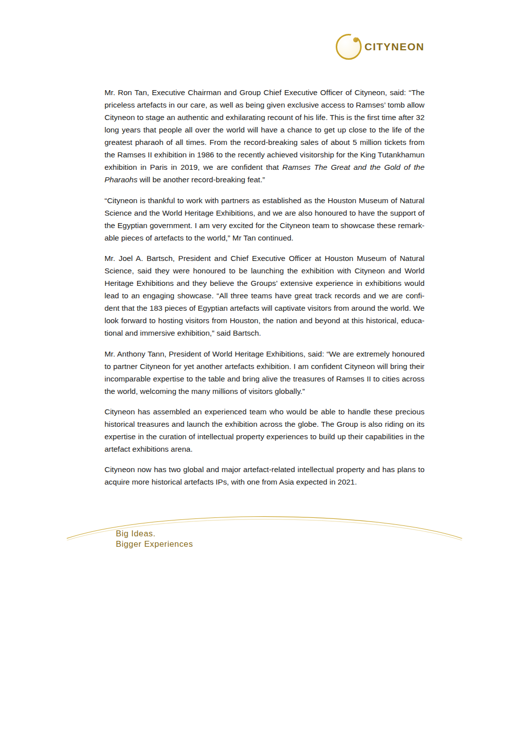CITYNEON
Mr. Ron Tan, Executive Chairman and Group Chief Executive Officer of Cityneon, said: “The priceless artefacts in our care, as well as being given exclusive access to Ramses’ tomb allow Cityneon to stage an authentic and exhilarating recount of his life. This is the first time after 32 long years that people all over the world will have a chance to get up close to the life of the greatest pharaoh of all times. From the record-breaking sales of about 5 million tickets from the Ramses II exhibition in 1986 to the recently achieved visitorship for the King Tutankhamun exhibition in Paris in 2019, we are confident that Ramses The Great and the Gold of the Pharaohs will be another record-breaking feat.”
“Cityneon is thankful to work with partners as established as the Houston Museum of Natural Science and the World Heritage Exhibitions, and we are also honoured to have the support of the Egyptian government. I am very excited for the Cityneon team to showcase these remarkable pieces of artefacts to the world,” Mr Tan continued.
Mr. Joel A. Bartsch, President and Chief Executive Officer at Houston Museum of Natural Science, said they were honoured to be launching the exhibition with Cityneon and World Heritage Exhibitions and they believe the Groups’ extensive experience in exhibitions would lead to an engaging showcase. “All three teams have great track records and we are confident that the 183 pieces of Egyptian artefacts will captivate visitors from around the world. We look forward to hosting visitors from Houston, the nation and beyond at this historical, educational and immersive exhibition,” said Bartsch.
Mr. Anthony Tann, President of World Heritage Exhibitions, said: “We are extremely honoured to partner Cityneon for yet another artefacts exhibition. I am confident Cityneon will bring their incomparable expertise to the table and bring alive the treasures of Ramses II to cities across the world, welcoming the many millions of visitors globally.”
Cityneon has assembled an experienced team who would be able to handle these precious historical treasures and launch the exhibition across the globe. The Group is also riding on its expertise in the curation of intellectual property experiences to build up their capabilities in the artefact exhibitions arena.
Cityneon now has two global and major artefact-related intellectual property and has plans to acquire more historical artefacts IPs, with one from Asia expected in 2021.
Big Ideas. Bigger Experiences